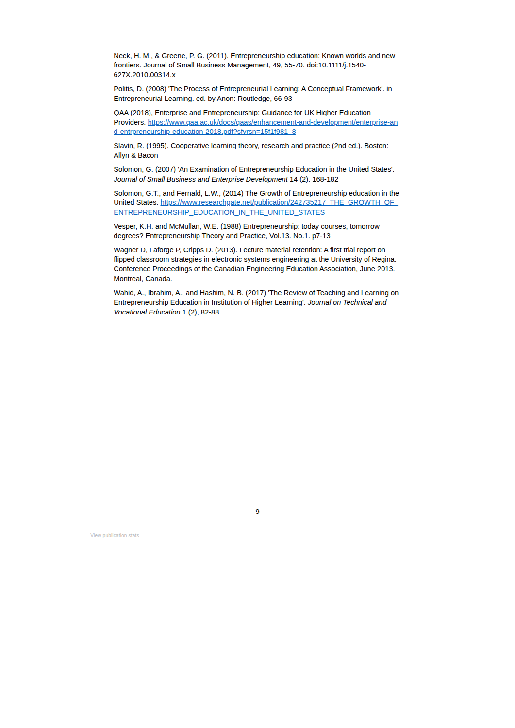Neck, H. M., & Greene, P. G. (2011). Entrepreneurship education: Known worlds and new frontiers. Journal of Small Business Management, 49, 55-70. doi:10.1111/j.1540-627X.2010.00314.x
Politis, D. (2008) 'The Process of Entrepreneurial Learning: A Conceptual Framework'. in Entrepreneurial Learning. ed. by Anon: Routledge, 66-93
QAA (2018), Enterprise and Entrepreneurship: Guidance for UK Higher Education Providers. https://www.qaa.ac.uk/docs/qaas/enhancement-and-development/enterprise-and-entrpreneurship-education-2018.pdf?sfvrsn=15f1f981_8
Slavin, R. (1995). Cooperative learning theory, research and practice (2nd ed.). Boston: Allyn & Bacon
Solomon, G. (2007) 'An Examination of Entrepreneurship Education in the United States'. Journal of Small Business and Enterprise Development 14 (2), 168-182
Solomon, G.T., and Fernald, L.W., (2014) The Growth of Entrepreneurship education in the United States. https://www.researchgate.net/publication/242735217_THE_GROWTH_OF_ENTREPRENEURSHIP_EDUCATION_IN_THE_UNITED_STATES
Vesper, K.H. and McMullan, W.E. (1988) Entrepreneurship: today courses, tomorrow degrees? Entrepreneurship Theory and Practice, Vol.13. No.1. p7-13
Wagner D, Laforge P, Cripps D. (2013). Lecture material retention: A first trial report on flipped classroom strategies in electronic systems engineering at the University of Regina. Conference Proceedings of the Canadian Engineering Education Association, June 2013. Montreal, Canada.
Wahid, A., Ibrahim, A., and Hashim, N. B. (2017) 'The Review of Teaching and Learning on Entrepreneurship Education in Institution of Higher Learning'. Journal on Technical and Vocational Education 1 (2), 82-88
9
View publication stats